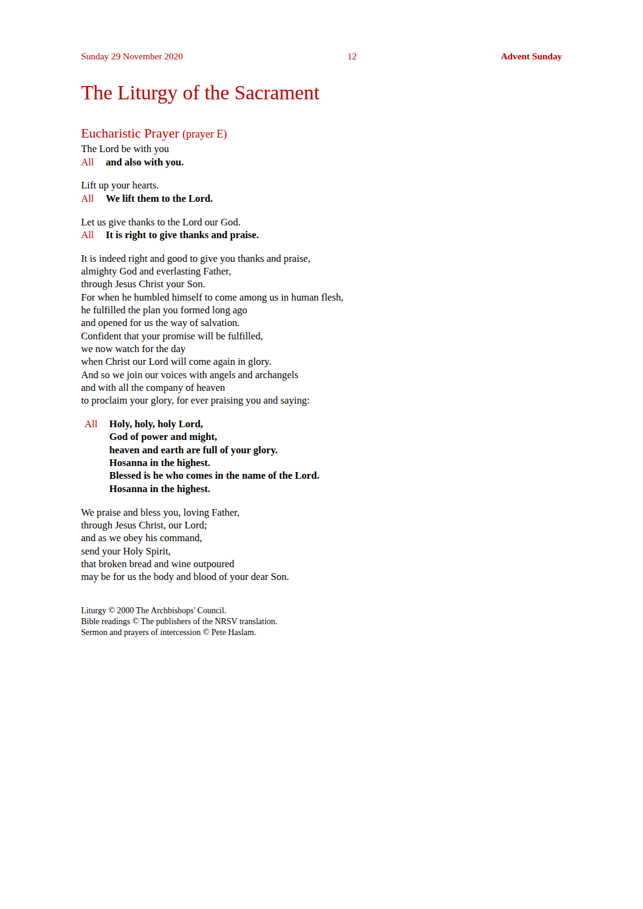Sunday 29 November 2020
12
Advent Sunday
The Liturgy of the Sacrament
Eucharistic Prayer (prayer E)
The Lord be with you
All and also with you.
Lift up your hearts.
All We lift them to the Lord.
Let us give thanks to the Lord our God.
All It is right to give thanks and praise.
It is indeed right and good to give you thanks and praise,
almighty God and everlasting Father,
through Jesus Christ your Son.
For when he humbled himself to come among us in human flesh,
he fulfilled the plan you formed long ago
and opened for us the way of salvation.
Confident that your promise will be fulfilled,
we now watch for the day
when Christ our Lord will come again in glory.
And so we join our voices with angels and archangels
and with all the company of heaven
to proclaim your glory, for ever praising you and saying:
All Holy, holy, holy Lord,
God of power and might,
heaven and earth are full of your glory.
Hosanna in the highest.
Blessed is he who comes in the name of the Lord.
Hosanna in the highest.
We praise and bless you, loving Father,
through Jesus Christ, our Lord;
and as we obey his command,
send your Holy Spirit,
that broken bread and wine outpoured
may be for us the body and blood of your dear Son.
Liturgy © 2000 The Archbishops' Council.
Bible readings © The publishers of the NRSV translation.
Sermon and prayers of intercession © Pete Haslam.